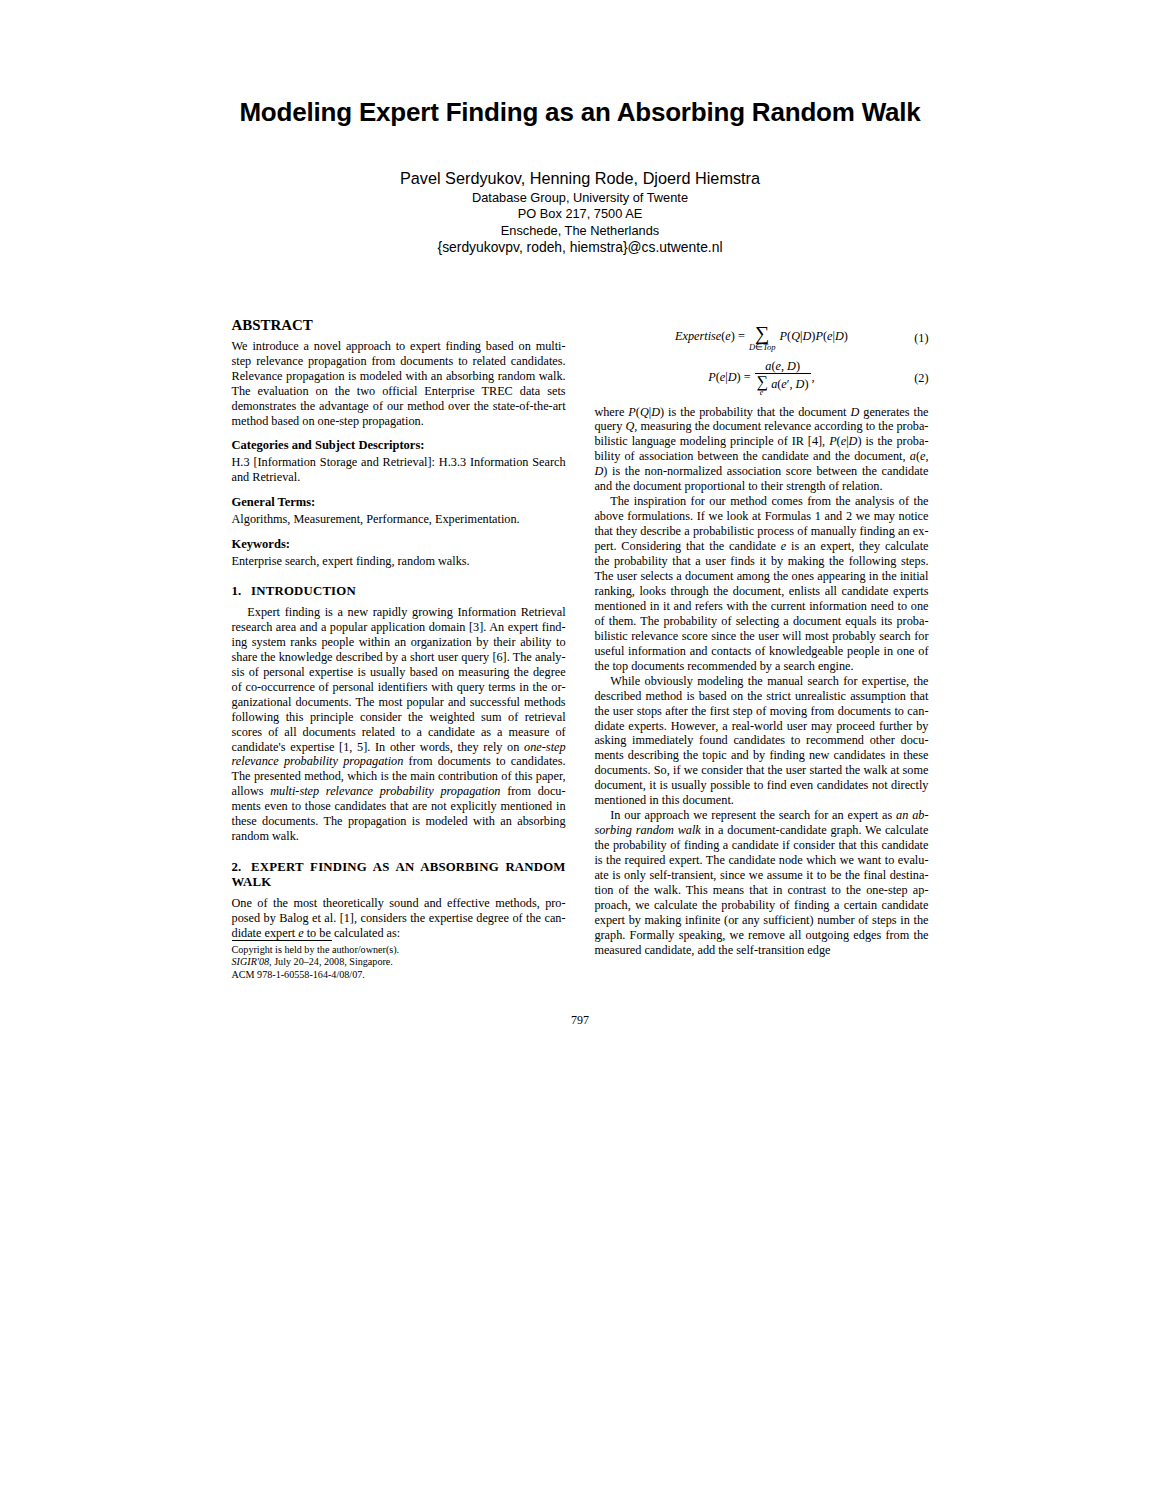Modeling Expert Finding as an Absorbing Random Walk
Pavel Serdyukov, Henning Rode, Djoerd Hiemstra
Database Group, University of Twente
PO Box 217, 7500 AE
Enschede, The Netherlands
{serdyukovpv, rodeh, hiemstra}@cs.utwente.nl
ABSTRACT
We introduce a novel approach to expert finding based on multi-step relevance propagation from documents to related candidates. Relevance propagation is modeled with an absorbing random walk. The evaluation on the two official Enterprise TREC data sets demonstrates the advantage of our method over the state-of-the-art method based on one-step propagation.
Categories and Subject Descriptors:
H.3 [Information Storage and Retrieval]: H.3.3 Information Search and Retrieval.
General Terms:
Algorithms, Measurement, Performance, Experimentation.
Keywords:
Enterprise search, expert finding, random walks.
1. INTRODUCTION
Expert finding is a new rapidly growing Information Retrieval research area and a popular application domain [3]. An expert finding system ranks people within an organization by their ability to share the knowledge described by a short user query [6]. The analysis of personal expertise is usually based on measuring the degree of co-occurrence of personal identifiers with query terms in the organizational documents. The most popular and successful methods following this principle consider the weighted sum of retrieval scores of all documents related to a candidate as a measure of candidate's expertise [1, 5]. In other words, they rely on one-step relevance probability propagation from documents to candidates. The presented method, which is the main contribution of this paper, allows multi-step relevance probability propagation from documents even to those candidates that are not explicitly mentioned in these documents. The propagation is modeled with an absorbing random walk.
2. EXPERT FINDING AS AN ABSORBING RANDOM WALK
One of the most theoretically sound and effective methods, proposed by Balog et al. [1], considers the expertise degree of the candidate expert e to be calculated as:
Expertise(e) = ∑D∈Top P(Q|D)P(e|D) (1)
P(e|D) = a(e, D) ∑e′ a(e′, D) , (2)
where P(Q|D) is the probability that the document D generates the query Q, measuring the document relevance according to the probabilistic language modeling principle of IR [4], P(e|D) is the probability of association between the candidate and the document, a(e, D) is the non-normalized association score between the candidate and the document proportional to their strength of relation.
The inspiration for our method comes from the analysis of the above formulations. If we look at Formulas 1 and 2 we may notice that they describe a probabilistic process of manually finding an expert. Considering that the candidate e is an expert, they calculate the probability that a user finds it by making the following steps. The user selects a document among the ones appearing in the initial ranking, looks through the document, enlists all candidate experts mentioned in it and refers with the current information need to one of them. The probability of selecting a document equals its probabilistic relevance score since the user will most probably search for useful information and contacts of knowledgeable people in one of the top documents recommended by a search engine.
While obviously modeling the manual search for expertise, the described method is based on the strict unrealistic assumption that the user stops after the first step of moving from documents to candidate experts. However, a real-world user may proceed further by asking immediately found candidates to recommend other documents describing the topic and by finding new candidates in these documents. So, if we consider that the user started the walk at some document, it is usually possible to find even candidates not directly mentioned in this document.
In our approach we represent the search for an expert as an absorbing random walk in a document-candidate graph. We calculate the probability of finding a candidate if consider that this candidate is the required expert. The candidate node which we want to evaluate is only self-transient, since we assume it to be the final destination of the walk. This means that in contrast to the one-step approach, we calculate the probability of finding a certain candidate expert by making infinite (or any sufficient) number of steps in the graph. Formally speaking, we remove all outgoing edges from the measured candidate, add the self-transition edge
Copyright is held by the author/owner(s).
SIGIR'08, July 20–24, 2008, Singapore.
ACM 978-1-60558-164-4/08/07.
797